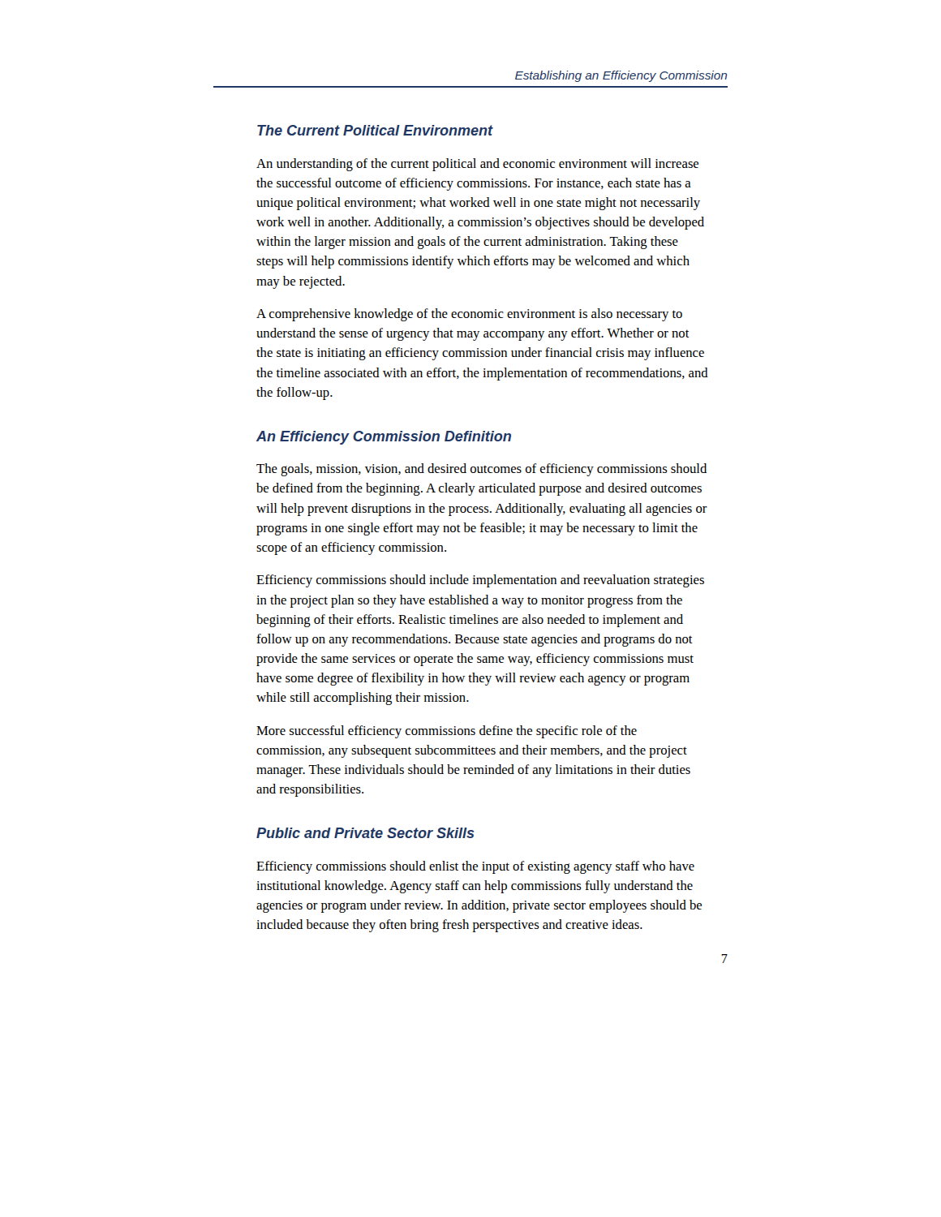Establishing an Efficiency Commission
The Current Political Environment
An understanding of the current political and economic environment will increase the successful outcome of efficiency commissions. For instance, each state has a unique political environment; what worked well in one state might not necessarily work well in another. Additionally, a commission’s objectives should be developed within the larger mission and goals of the current administration. Taking these steps will help commissions identify which efforts may be welcomed and which may be rejected.
A comprehensive knowledge of the economic environment is also necessary to understand the sense of urgency that may accompany any effort. Whether or not the state is initiating an efficiency commission under financial crisis may influence the timeline associated with an effort, the implementation of recommendations, and the follow-up.
An Efficiency Commission Definition
The goals, mission, vision, and desired outcomes of efficiency commissions should be defined from the beginning. A clearly articulated purpose and desired outcomes will help prevent disruptions in the process. Additionally, evaluating all agencies or programs in one single effort may not be feasible; it may be necessary to limit the scope of an efficiency commission.
Efficiency commissions should include implementation and reevaluation strategies in the project plan so they have established a way to monitor progress from the beginning of their efforts. Realistic timelines are also needed to implement and follow up on any recommendations. Because state agencies and programs do not provide the same services or operate the same way, efficiency commissions must have some degree of flexibility in how they will review each agency or program while still accomplishing their mission.
More successful efficiency commissions define the specific role of the commission, any subsequent subcommittees and their members, and the project manager. These individuals should be reminded of any limitations in their duties and responsibilities.
Public and Private Sector Skills
Efficiency commissions should enlist the input of existing agency staff who have institutional knowledge. Agency staff can help commissions fully understand the agencies or program under review. In addition, private sector employees should be included because they often bring fresh perspectives and creative ideas.
7